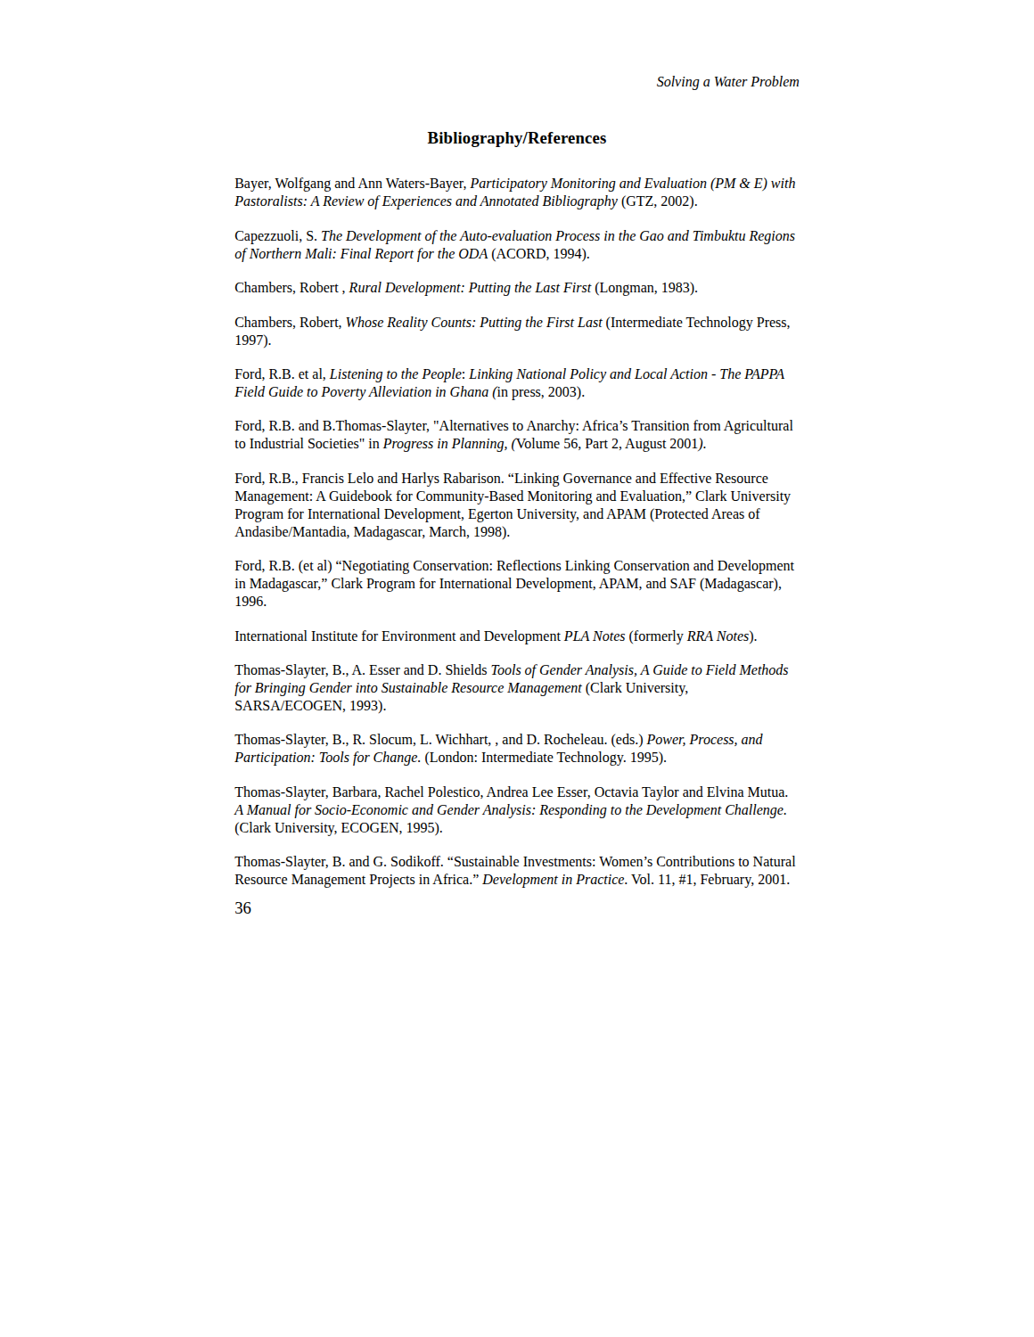Solving a Water Problem
Bibliography/References
Bayer, Wolfgang and Ann Waters-Bayer, Participatory Monitoring and Evaluation (PM & E) with Pastoralists: A Review of Experiences and Annotated Bibliography (GTZ, 2002).
Capezzuoli, S. The Development of the Auto-evaluation Process in the Gao and Timbuktu Regions of Northern Mali: Final Report for the ODA (ACORD, 1994).
Chambers, Robert , Rural Development: Putting the Last First (Longman, 1983).
Chambers, Robert, Whose Reality Counts: Putting the First Last (Intermediate Technology Press, 1997).
Ford, R.B. et al, Listening to the People: Linking National Policy and Local Action - The PAPPA Field Guide to Poverty Alleviation in Ghana (in press, 2003).
Ford, R.B. and B.Thomas-Slayter, "Alternatives to Anarchy: Africa’s Transition from Agricultural to Industrial Societies" in Progress in Planning, (Volume 56, Part 2, August 2001).
Ford, R.B., Francis Lelo and Harlys Rabarison. “Linking Governance and Effective Resource Management: A Guidebook for Community-Based Monitoring and Evaluation,” Clark University Program for International Development, Egerton University, and APAM (Protected Areas of Andasibe/Mantadia, Madagascar, March, 1998).
Ford, R.B. (et al) “Negotiating Conservation: Reflections Linking Conservation and Development in Madagascar,” Clark Program for International Development, APAM, and SAF (Madagascar), 1996.
International Institute for Environment and Development PLA Notes (formerly RRA Notes).
Thomas-Slayter, B., A. Esser and D. Shields Tools of Gender Analysis, A Guide to Field Methods for Bringing Gender into Sustainable Resource Management (Clark University, SARSA/ECOGEN, 1993).
Thomas-Slayter, B., R. Slocum, L. Wichhart, , and D. Rocheleau. (eds.) Power, Process, and Participation: Tools for Change. (London: Intermediate Technology. 1995).
Thomas-Slayter, Barbara, Rachel Polestico, Andrea Lee Esser, Octavia Taylor and Elvina Mutua. A Manual for Socio-Economic and Gender Analysis: Responding to the Development Challenge. (Clark University, ECOGEN, 1995).
Thomas-Slayter, B. and G. Sodikoff. “Sustainable Investments: Women’s Contributions to Natural Resource Management Projects in Africa.” Development in Practice. Vol. 11, #1, February, 2001.
36